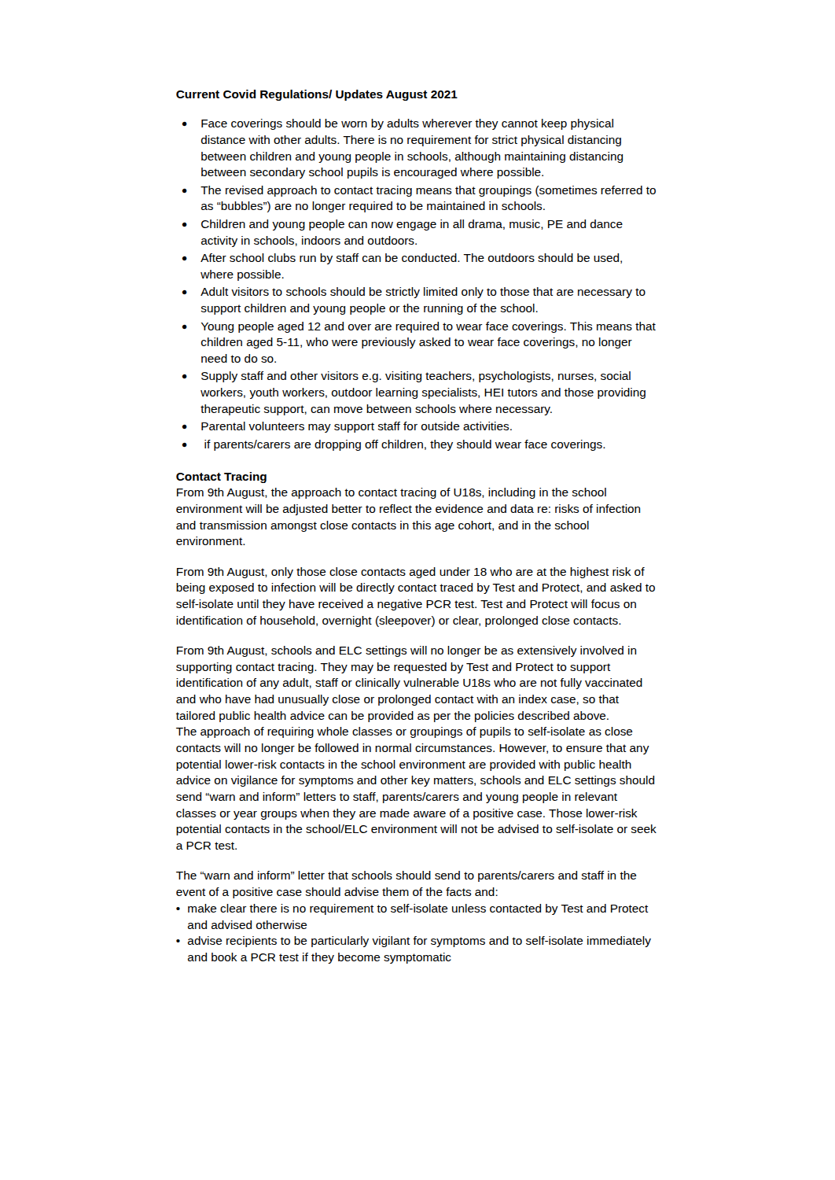Current Covid Regulations/ Updates August 2021
Face coverings should be worn by adults wherever they cannot keep physical distance with other adults. There is no requirement for strict physical distancing between children and young people in schools, although maintaining distancing between secondary school pupils is encouraged where possible.
The revised approach to contact tracing means that groupings (sometimes referred to as “bubbles”) are no longer required to be maintained in schools.
Children and young people can now engage in all drama, music, PE and dance activity in schools, indoors and outdoors.
After school clubs run by staff can be conducted. The outdoors should be used, where possible.
Adult visitors to schools should be strictly limited only to those that are necessary to support children and young people or the running of the school.
Young people aged 12 and over are required to wear face coverings. This means that children aged 5-11, who were previously asked to wear face coverings, no longer need to do so.
Supply staff and other visitors e.g. visiting teachers, psychologists, nurses, social workers, youth workers, outdoor learning specialists, HEI tutors and those providing therapeutic support, can move between schools where necessary.
Parental volunteers may support staff for outside activities.
if parents/carers are dropping off children, they should wear face coverings.
Contact Tracing
From 9th August, the approach to contact tracing of U18s, including in the school environment will be adjusted better to reflect the evidence and data re: risks of infection and transmission amongst close contacts in this age cohort, and in the school environment.
From 9th August, only those close contacts aged under 18 who are at the highest risk of being exposed to infection will be directly contact traced by Test and Protect, and asked to self-isolate until they have received a negative PCR test. Test and Protect will focus on identification of household, overnight (sleepover) or clear, prolonged close contacts.
From 9th August, schools and ELC settings will no longer be as extensively involved in supporting contact tracing. They may be requested by Test and Protect to support identification of any adult, staff or clinically vulnerable U18s who are not fully vaccinated and who have had unusually close or prolonged contact with an index case, so that tailored public health advice can be provided as per the policies described above.
The approach of requiring whole classes or groupings of pupils to self-isolate as close contacts will no longer be followed in normal circumstances. However, to ensure that any potential lower-risk contacts in the school environment are provided with public health advice on vigilance for symptoms and other key matters, schools and ELC settings should send “warn and inform” letters to staff, parents/carers and young people in relevant classes or year groups when they are made aware of a positive case. Those lower-risk potential contacts in the school/ELC environment will not be advised to self-isolate or seek a PCR test.
The “warn and inform” letter that schools should send to parents/carers and staff in the event of a positive case should advise them of the facts and:
make clear there is no requirement to self-isolate unless contacted by Test and Protect and advised otherwise
advise recipients to be particularly vigilant for symptoms and to self-isolate immediately and book a PCR test if they become symptomatic